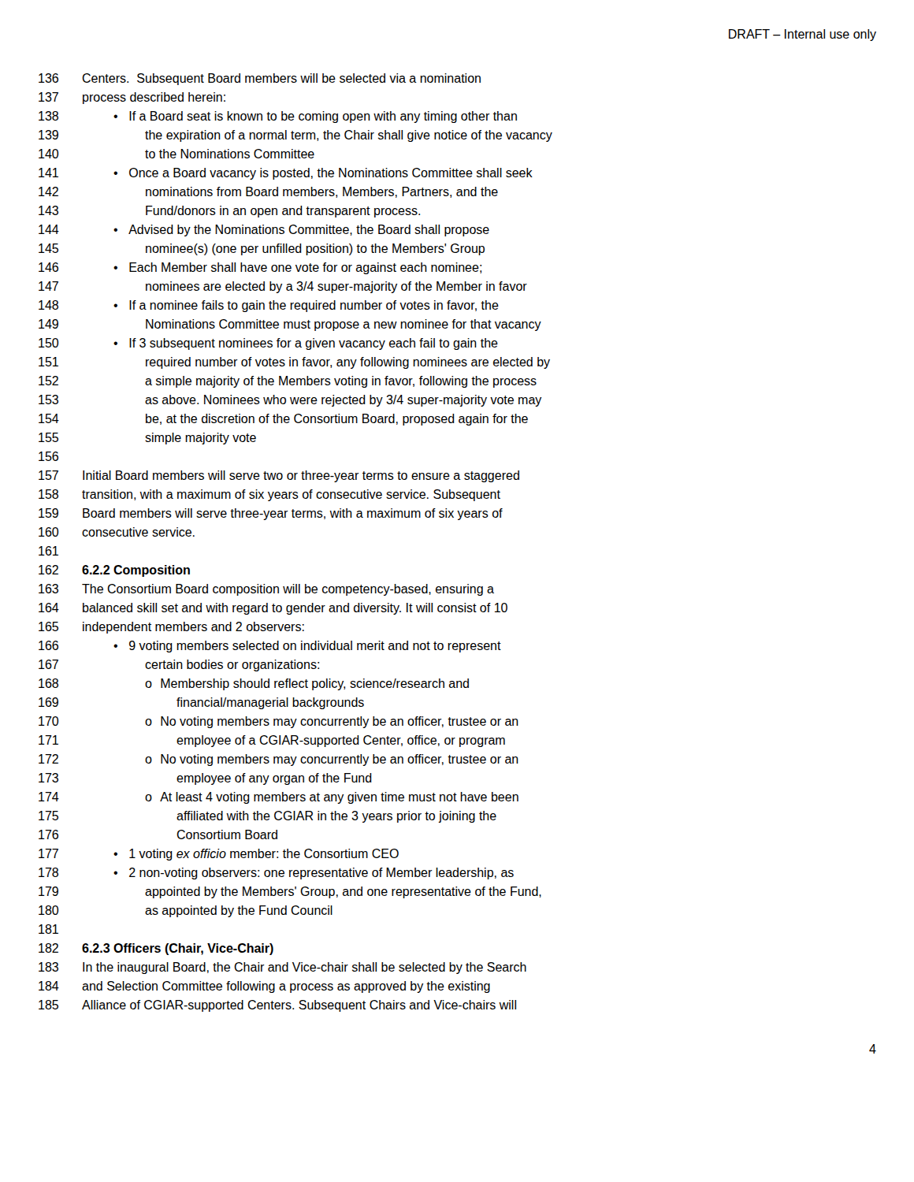DRAFT – Internal use only
| 136 | Centers. Subsequent Board members will be selected via a nomination |
| 137 | process described herein: |
| 138 | • If a Board seat is known to be coming open with any timing other than |
| 139 | the expiration of a normal term, the Chair shall give notice of the vacancy |
| 140 | to the Nominations Committee |
| 141 | • Once a Board vacancy is posted, the Nominations Committee shall seek |
| 142 | nominations from Board members, Members, Partners, and the |
| 143 | Fund/donors in an open and transparent process. |
| 144 | • Advised by the Nominations Committee, the Board shall propose |
| 145 | nominee(s) (one per unfilled position) to the Members' Group |
| 146 | • Each Member shall have one vote for or against each nominee; |
| 147 | nominees are elected by a 3/4 super-majority of the Member in favor |
| 148 | • If a nominee fails to gain the required number of votes in favor, the |
| 149 | Nominations Committee must propose a new nominee for that vacancy |
| 150 | • If 3 subsequent nominees for a given vacancy each fail to gain the |
| 151 | required number of votes in favor, any following nominees are elected by |
| 152 | a simple majority of the Members voting in favor, following the process |
| 153 | as above. Nominees who were rejected by 3/4 super-majority vote may |
| 154 | be, at the discretion of the Consortium Board, proposed again for the |
| 155 | simple majority vote |
| 156 | |
| 157 | Initial Board members will serve two or three-year terms to ensure a staggered |
| 158 | transition, with a maximum of six years of consecutive service. Subsequent |
| 159 | Board members will serve three-year terms, with a maximum of six years of |
| 160 | consecutive service. |
| 161 | |
| 162 | 6.2.2 Composition |
| 163 | The Consortium Board composition will be competency-based, ensuring a |
| 164 | balanced skill set and with regard to gender and diversity. It will consist of 10 |
| 165 | independent members and 2 observers: |
| 166 | • 9 voting members selected on individual merit and not to represent |
| 167 | certain bodies or organizations: |
| 168 | o Membership should reflect policy, science/research and |
| 169 | financial/managerial backgrounds |
| 170 | o No voting members may concurrently be an officer, trustee or an |
| 171 | employee of a CGIAR-supported Center, office, or program |
| 172 | o No voting members may concurrently be an officer, trustee or an |
| 173 | employee of any organ of the Fund |
| 174 | o At least 4 voting members at any given time must not have been |
| 175 | affiliated with the CGIAR in the 3 years prior to joining the |
| 176 | Consortium Board |
| 177 | • 1 voting ex officio member: the Consortium CEO |
| 178 | • 2 non-voting observers: one representative of Member leadership, as |
| 179 | appointed by the Members' Group, and one representative of the Fund, |
| 180 | as appointed by the Fund Council |
| 181 | |
| 182 | 6.2.3 Officers (Chair, Vice-Chair) |
| 183 | In the inaugural Board, the Chair and Vice-chair shall be selected by the Search |
| 184 | and Selection Committee following a process as approved by the existing |
| 185 | Alliance of CGIAR-supported Centers. Subsequent Chairs and Vice-chairs will |
4